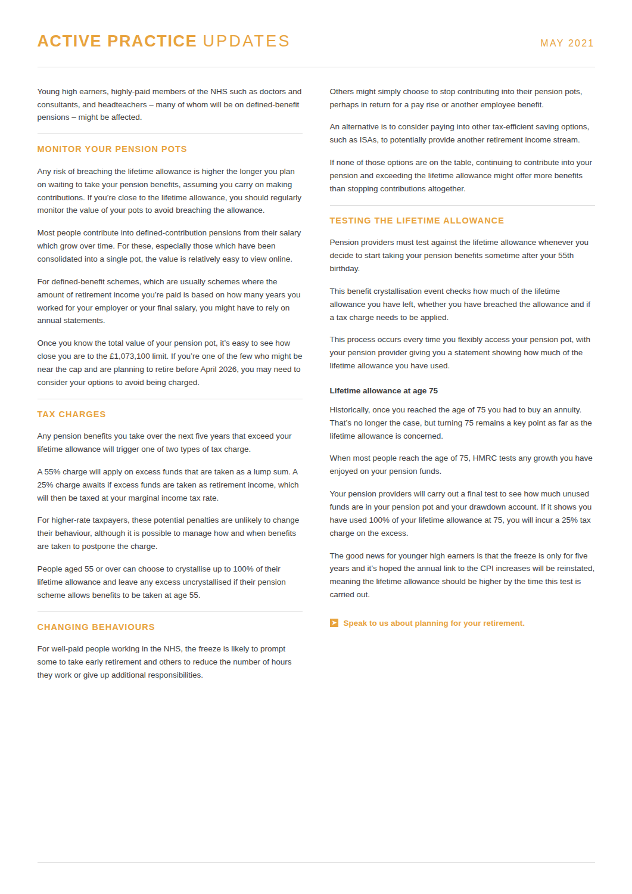Active Practice Updates
May 2021
Young high earners, highly-paid members of the NHS such as doctors and consultants, and headteachers – many of whom will be on defined-benefit pensions – might be affected.
Monitor your pension pots
Any risk of breaching the lifetime allowance is higher the longer you plan on waiting to take your pension benefits, assuming you carry on making contributions. If you’re close to the lifetime allowance, you should regularly monitor the value of your pots to avoid breaching the allowance.
Most people contribute into defined-contribution pensions from their salary which grow over time. For these, especially those which have been consolidated into a single pot, the value is relatively easy to view online.
For defined-benefit schemes, which are usually schemes where the amount of retirement income you’re paid is based on how many years you worked for your employer or your final salary, you might have to rely on annual statements.
Once you know the total value of your pension pot, it’s easy to see how close you are to the £1,073,100 limit. If you’re one of the few who might be near the cap and are planning to retire before April 2026, you may need to consider your options to avoid being charged.
Tax charges
Any pension benefits you take over the next five years that exceed your lifetime allowance will trigger one of two types of tax charge.
A 55% charge will apply on excess funds that are taken as a lump sum. A 25% charge awaits if excess funds are taken as retirement income, which will then be taxed at your marginal income tax rate.
For higher-rate taxpayers, these potential penalties are unlikely to change their behaviour, although it is possible to manage how and when benefits are taken to postpone the charge.
People aged 55 or over can choose to crystallise up to 100% of their lifetime allowance and leave any excess uncrystallised if their pension scheme allows benefits to be taken at age 55.
Changing behaviours
For well-paid people working in the NHS, the freeze is likely to prompt some to take early retirement and others to reduce the number of hours they work or give up additional responsibilities.
Others might simply choose to stop contributing into their pension pots, perhaps in return for a pay rise or another employee benefit.
An alternative is to consider paying into other tax-efficient saving options, such as ISAs, to potentially provide another retirement income stream.
If none of those options are on the table, continuing to contribute into your pension and exceeding the lifetime allowance might offer more benefits than stopping contributions altogether.
Testing the lifetime allowance
Pension providers must test against the lifetime allowance whenever you decide to start taking your pension benefits sometime after your 55th birthday.
This benefit crystallisation event checks how much of the lifetime allowance you have left, whether you have breached the allowance and if a tax charge needs to be applied.
This process occurs every time you flexibly access your pension pot, with your pension provider giving you a statement showing how much of the lifetime allowance you have used.
Lifetime allowance at age 75
Historically, once you reached the age of 75 you had to buy an annuity. That’s no longer the case, but turning 75 remains a key point as far as the lifetime allowance is concerned.
When most people reach the age of 75, HMRC tests any growth you have enjoyed on your pension funds.
Your pension providers will carry out a final test to see how much unused funds are in your pension pot and your drawdown account. If it shows you have used 100% of your lifetime allowance at 75, you will incur a 25% tax charge on the excess.
The good news for younger high earners is that the freeze is only for five years and it’s hoped the annual link to the CPI increases will be reinstated, meaning the lifetime allowance should be higher by the time this test is carried out.
➤Speak to us about planning for your retirement.